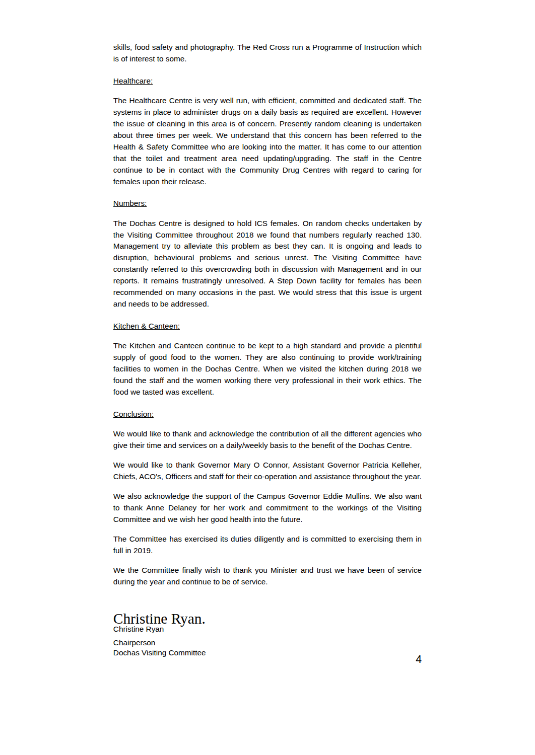skills, food safety and photography. The Red Cross run a Programme of Instruction which is of interest to some.
Healthcare:
The Healthcare Centre is very well run, with efficient, committed and dedicated staff. The systems in place to administer drugs on a daily basis as required are excellent. However the issue of cleaning in this area is of concern. Presently random cleaning is undertaken about three times per week. We understand that this concern has been referred to the Health & Safety Committee who are looking into the matter. It has come to our attention that the toilet and treatment area need updating/upgrading. The staff in the Centre continue to be in contact with the Community Drug Centres with regard to caring for females upon their release.
Numbers:
The Dochas Centre is designed to hold ICS females. On random checks undertaken by the Visiting Committee throughout 2018 we found that numbers regularly reached 130. Management try to alleviate this problem as best they can. It is ongoing and leads to disruption, behavioural problems and serious unrest. The Visiting Committee have constantly referred to this overcrowding both in discussion with Management and in our reports. It remains frustratingly unresolved. A Step Down facility for females has been recommended on many occasions in the past. We would stress that this issue is urgent and needs to be addressed.
Kitchen & Canteen:
The Kitchen and Canteen continue to be kept to a high standard and provide a plentiful supply of good food to the women. They are also continuing to provide work/training facilities to women in the Dochas Centre. When we visited the kitchen during 2018 we found the staff and the women working there very professional in their work ethics. The food we tasted was excellent.
Conclusion:
We would like to thank and acknowledge the contribution of all the different agencies who give their time and services on a daily/weekly basis to the benefit of the Dochas Centre.
We would like to thank Governor Mary O Connor, Assistant Governor Patricia Kelleher, Chiefs, ACO's, Officers and staff for their co-operation and assistance throughout the year.
We also acknowledge the support of the Campus Governor Eddie Mullins. We also want to thank Anne Delaney for her work and commitment to the workings of the Visiting Committee and we wish her good health into the future.
The Committee has exercised its duties diligently and is committed to exercising them in full in 2019.
We the Committee finally wish to thank you Minister and trust we have been of service during the year and continue to be of service.
Christine Ryan.
Christine Ryan
Chairperson
Dochas Visiting Committee
4